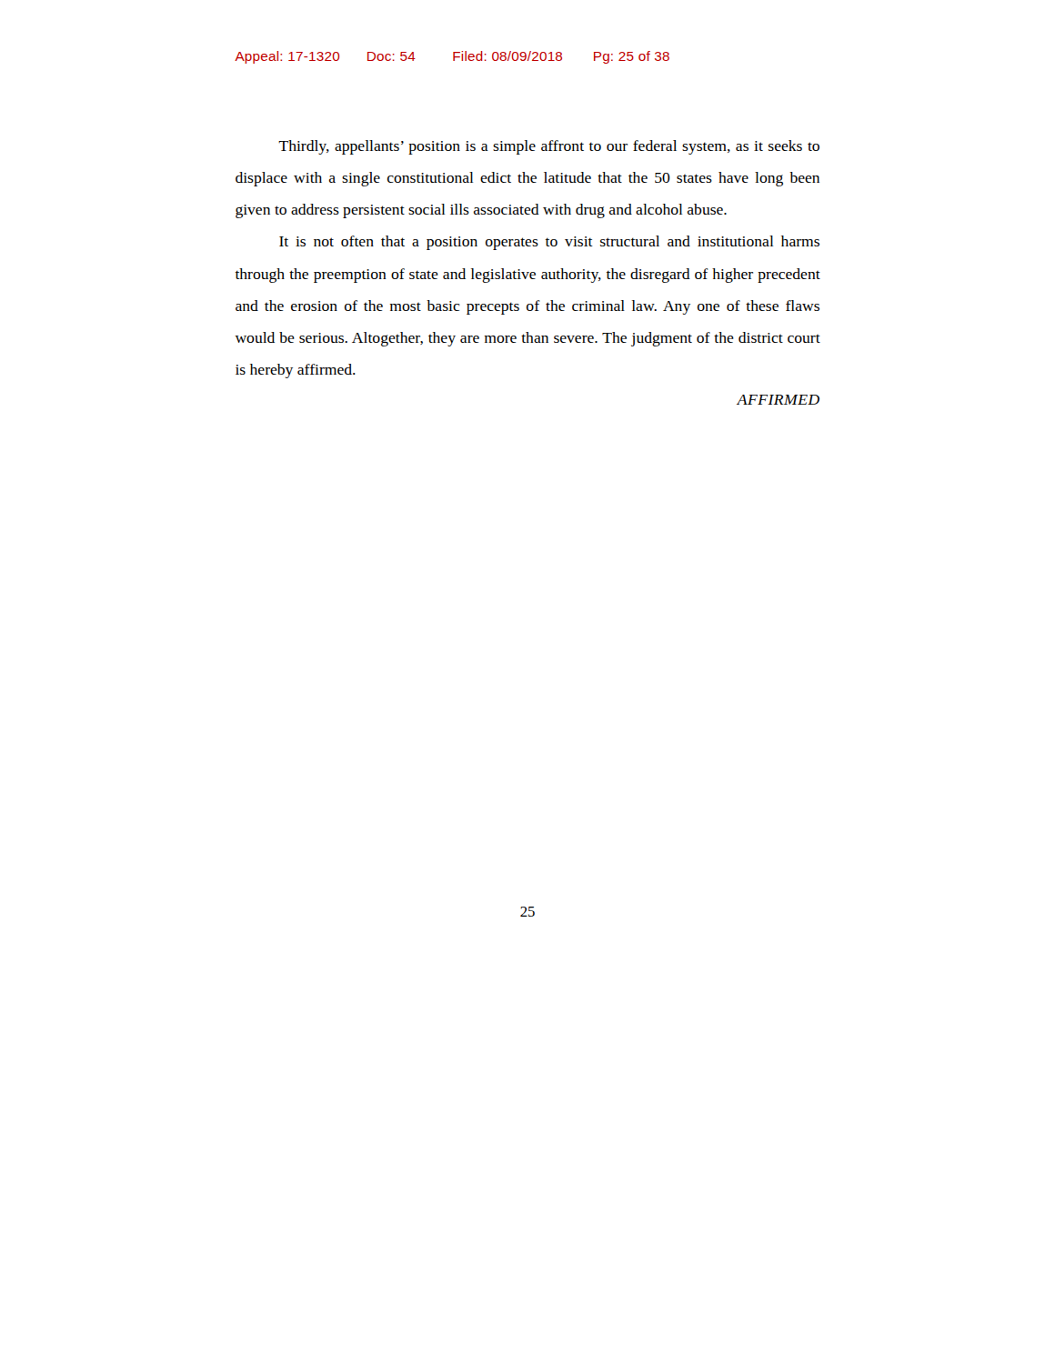Appeal: 17-1320 Doc: 54 Filed: 08/09/2018 Pg: 25 of 38
Thirdly, appellants’ position is a simple affront to our federal system, as it seeks to displace with a single constitutional edict the latitude that the 50 states have long been given to address persistent social ills associated with drug and alcohol abuse.
It is not often that a position operates to visit structural and institutional harms through the preemption of state and legislative authority, the disregard of higher precedent and the erosion of the most basic precepts of the criminal law. Any one of these flaws would be serious. Altogether, they are more than severe. The judgment of the district court is hereby affirmed.
AFFIRMED
25